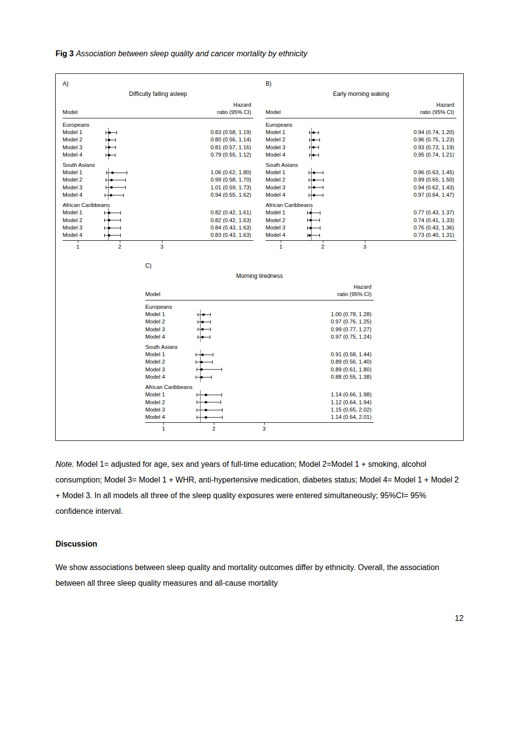Fig 3 Association between sleep quality and cancer mortality by ethnicity
A)
Difficulty falling asleep
| Model | | Hazard ratio (95% CI) |
| --- | --- | --- |
| Europeans |
| Model 1 | | 0.83 (0.58, 1.19) |
| Model 2 | | 0.80 (0.56, 1.14) |
| Model 3 | | 0.81 (0.57, 1.16) |
| Model 4 | | 0.79 (0.55, 1.12) |
| South Asians |
| Model 1 | | 1.06 (0.62, 1.80) |
| Model 2 | | 0.99 (0.58, 1.70) |
| Model 3 | | 1.01 (0.59, 1.73) |
| Model 4 | | 0.94 (0.55, 1.62) |
| African Caribbeans |
| Model 1 | | 0.82 (0.42, 1.61) |
| Model 2 | | 0.82 (0.42, 1.63) |
| Model 3 | | 0.84 (0.43, 1.63) |
| Model 4 | | 0.83 (0.43, 1.63) |
1 2 3
B)
Early morning waking
| Model | | Hazard ratio (95% CI) |
| --- | --- | --- |
| Europeans |
| Model 1 | | 0.94 (0.74, 1.20) |
| Model 2 | | 0.96 (0.75, 1.23) |
| Model 3 | | 0.93 (0.73, 1.19) |
| Model 4 | | 0.95 (0.74, 1.21) |
| South Asians |
| Model 1 | | 0.96 (0.63, 1.45) |
| Model 2 | | 0.99 (0.65, 1.50) |
| Model 3 | | 0.94 (0.62, 1.43) |
| Model 4 | | 0.97 (0.64, 1.47) |
| African Caribbeans |
| Model 1 | | 0.77 (0.43, 1.37) |
| Model 2 | | 0.74 (0.41, 1.33) |
| Model 3 | | 0.76 (0.43, 1.36) |
| Model 4 | | 0.73 (0.40, 1.31) |
1 2 3
C)
Morning tiredness
| Model | | Hazard ratio (95% CI) |
| --- | --- | --- |
| Europeans |
| Model 1 | | 1.00 (0.78, 1.28) |
| Model 2 | | 0.97 (0.76, 1.25) |
| Model 3 | | 0.99 (0.77, 1.27) |
| Model 4 | | 0.97 (0.75, 1.24) |
| South Asians |
| Model 1 | | 0.91 (0.58, 1.44) |
| Model 2 | | 0.89 (0.56, 1.40) |
| Model 3 | | 0.89 (0.61, 1.80) |
| Model 4 | | 0.88 (0.55, 1.38) |
| African Caribbeans |
| Model 1 | | 1.14 (0.66, 1.98) |
| Model 2 | | 1.12 (0.64, 1.94) |
| Model 3 | | 1.15 (0.65, 2.02) |
| Model 4 | | 1.14 (0.64, 2.01) |
1 2 3
Note. Model 1= adjusted for age, sex and years of full-time education; Model 2=Model 1 + smoking, alcohol consumption; Model 3= Model 1 + WHR, anti-hypertensive medication, diabetes status; Model 4= Model 1 + Model 2 + Model 3. In all models all three of the sleep quality exposures were entered simultaneously; 95%CI= 95% confidence interval.
Discussion
We show associations between sleep quality and mortality outcomes differ by ethnicity. Overall, the association between all three sleep quality measures and all-cause mortality
12